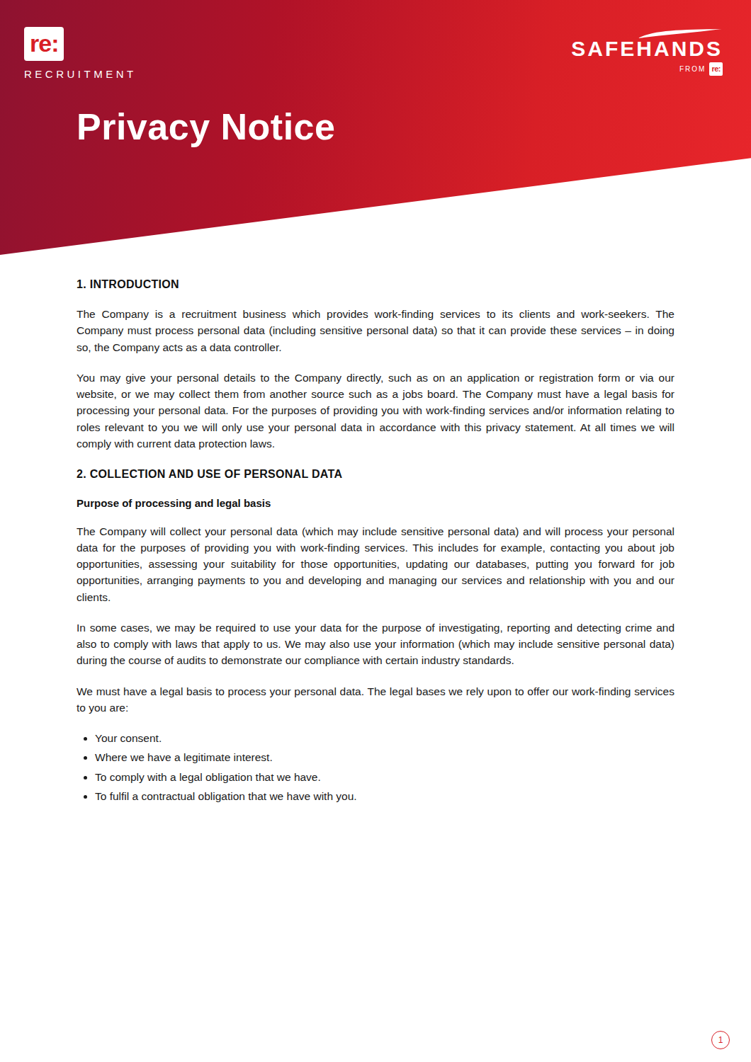re: RECRUITMENT
SAFEHANDS
FROM re:
Privacy Notice
1. INTRODUCTION
The Company is a recruitment business which provides work-finding services to its clients and work-seekers. The Company must process personal data (including sensitive personal data) so that it can provide these services – in doing so, the Company acts as a data controller.
You may give your personal details to the Company directly, such as on an application or registration form or via our website, or we may collect them from another source such as a jobs board. The Company must have a legal basis for processing your personal data. For the purposes of providing you with work-finding services and/or information relating to roles relevant to you we will only use your personal data in accordance with this privacy statement. At all times we will comply with current data protection laws.
2. COLLECTION AND USE OF PERSONAL DATA
Purpose of processing and legal basis
The Company will collect your personal data (which may include sensitive personal data) and will process your personal data for the purposes of providing you with work-finding services. This includes for example, contacting you about job opportunities, assessing your suitability for those opportunities, updating our databases, putting you forward for job opportunities, arranging payments to you and developing and managing our services and relationship with you and our clients.
In some cases, we may be required to use your data for the purpose of investigating, reporting and detecting crime and also to comply with laws that apply to us. We may also use your information (which may include sensitive personal data) during the course of audits to demonstrate our compliance with certain industry standards.
We must have a legal basis to process your personal data. The legal bases we rely upon to offer our work-finding services to you are:
Your consent.
Where we have a legitimate interest.
To comply with a legal obligation that we have.
To fulfil a contractual obligation that we have with you.
1